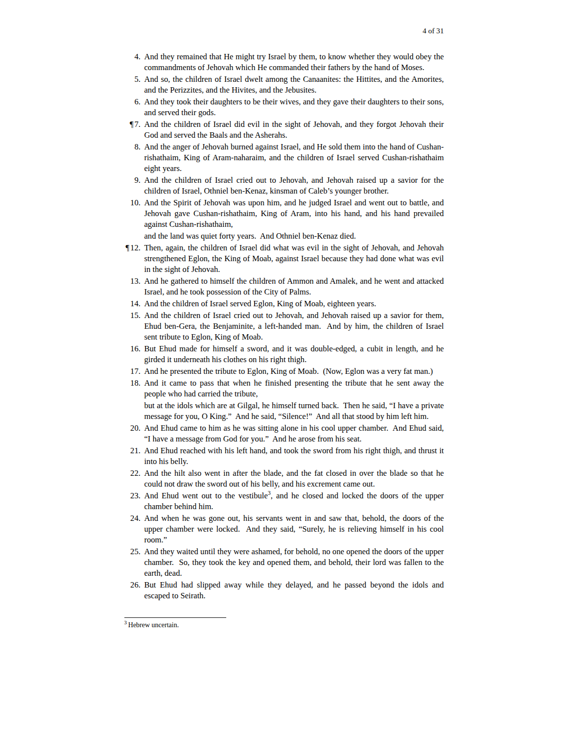4 of 31
4. And they remained that He might try Israel by them, to know whether they would obey the commandments of Jehovah which He commanded their fathers by the hand of Moses.
5. And so, the children of Israel dwelt among the Canaanites: the Hittites, and the Amorites, and the Perizzites, and the Hivites, and the Jebusites.
6. And they took their daughters to be their wives, and they gave their daughters to their sons, and served their gods.
7. And the children of Israel did evil in the sight of Jehovah, and they forgot Jehovah their God and served the Baals and the Asherahs.
8. And the anger of Jehovah burned against Israel, and He sold them into the hand of Cushan-rishathaim, King of Aram-naharaim, and the children of Israel served Cushan-rishathaim eight years.
9. And the children of Israel cried out to Jehovah, and Jehovah raised up a savior for the children of Israel, Othniel ben-Kenaz, kinsman of Caleb’s younger brother.
10. And the Spirit of Jehovah was upon him, and he judged Israel and went out to battle, and Jehovah gave Cushan-rishathaim, King of Aram, into his hand, and his hand prevailed against Cushan-rishathaim,
11. and the land was quiet forty years. And Othniel ben-Kenaz died.
12. Then, again, the children of Israel did what was evil in the sight of Jehovah, and Jehovah strengthened Eglon, the King of Moab, against Israel because they had done what was evil in the sight of Jehovah.
13. And he gathered to himself the children of Ammon and Amalek, and he went and attacked Israel, and he took possession of the City of Palms.
14. And the children of Israel served Eglon, King of Moab, eighteen years.
15. And the children of Israel cried out to Jehovah, and Jehovah raised up a savior for them, Ehud ben-Gera, the Benjaminite, a left-handed man. And by him, the children of Israel sent tribute to Eglon, King of Moab.
16. But Ehud made for himself a sword, and it was double-edged, a cubit in length, and he girded it underneath his clothes on his right thigh.
17. And he presented the tribute to Eglon, King of Moab. (Now, Eglon was a very fat man.)
18. And it came to pass that when he finished presenting the tribute that he sent away the people who had carried the tribute,
19. but at the idols which are at Gilgal, he himself turned back. Then he said, “I have a private message for you, O King.” And he said, “Silence!” And all that stood by him left him.
20. And Ehud came to him as he was sitting alone in his cool upper chamber. And Ehud said, “I have a message from God for you.” And he arose from his seat.
21. And Ehud reached with his left hand, and took the sword from his right thigh, and thrust it into his belly.
22. And the hilt also went in after the blade, and the fat closed in over the blade so that he could not draw the sword out of his belly, and his excrement came out.
23. And Ehud went out to the vestibule3, and he closed and locked the doors of the upper chamber behind him.
24. And when he was gone out, his servants went in and saw that, behold, the doors of the upper chamber were locked. And they said, “Surely, he is relieving himself in his cool room.”
25. And they waited until they were ashamed, for behold, no one opened the doors of the upper chamber. So, they took the key and opened them, and behold, their lord was fallen to the earth, dead.
26. But Ehud had slipped away while they delayed, and he passed beyond the idols and escaped to Seirath.
3Hebrew uncertain.